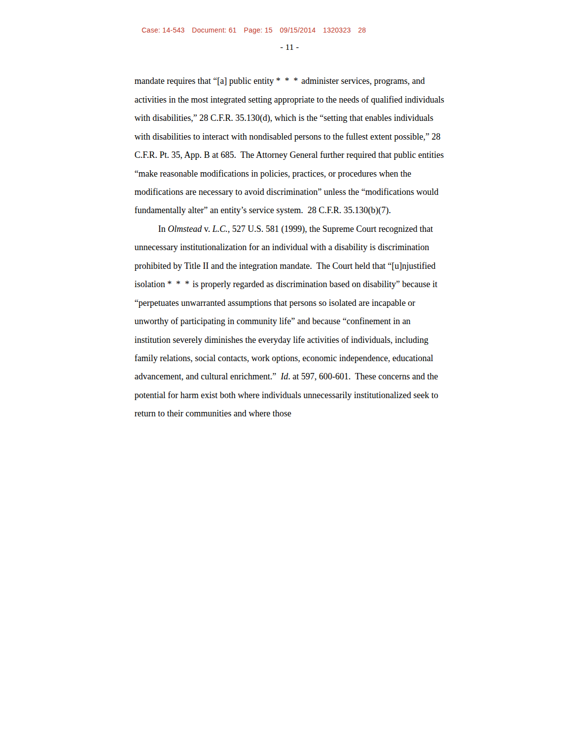Case: 14-543 Document: 61 Page: 1509/15/2014132032328
- 11 -
mandate requires that “[a] public entity * * * administer services, programs, and activities in the most integrated setting appropriate to the needs of qualified individuals with disabilities,” 28 C.F.R. 35.130(d), which is the “setting that enables individuals with disabilities to interact with nondisabled persons to the fullest extent possible,” 28 C.F.R. Pt. 35, App. B at 685. The Attorney General further required that public entities “make reasonable modifications in policies, practices, or procedures when the modifications are necessary to avoid discrimination” unless the “modifications would fundamentally alter” an entity’s service system. 28 C.F.R. 35.130(b)(7).
In Olmstead v. L.C., 527 U.S. 581 (1999), the Supreme Court recognized that unnecessary institutionalization for an individual with a disability is discrimination prohibited by Title II and the integration mandate. The Court held that “[u]njustified isolation * * * is properly regarded as discrimination based on disability” because it “perpetuates unwarranted assumptions that persons so isolated are incapable or unworthy of participating in community life” and because “confinement in an institution severely diminishes the everyday life activities of individuals, including family relations, social contacts, work options, economic independence, educational advancement, and cultural enrichment.” Id. at 597, 600-601. These concerns and the potential for harm exist both where individuals unnecessarily institutionalized seek to return to their communities and where those